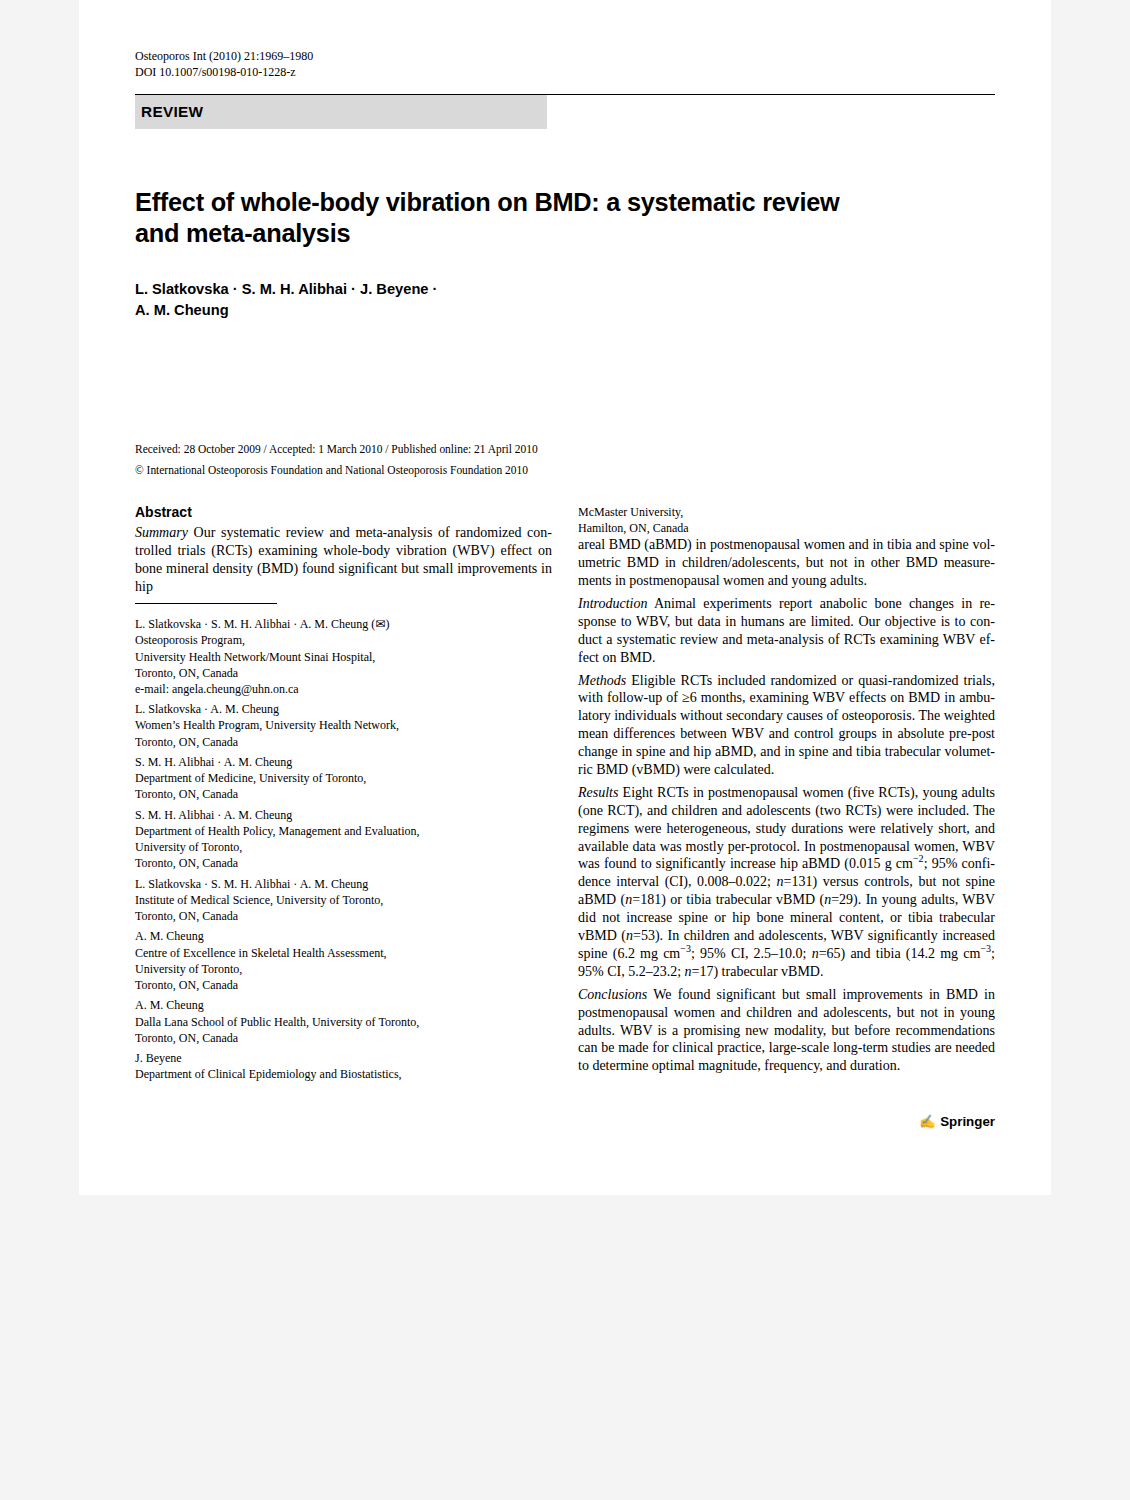Osteoporos Int (2010) 21:1969–1980
DOI 10.1007/s00198-010-1228-z
REVIEW
Effect of whole-body vibration on BMD: a systematic review
and meta-analysis
L. Slatkovska · S. M. H. Alibhai · J. Beyene ·
A. M. Cheung
Received: 28 October 2009 / Accepted: 1 March 2010 / Published online: 21 April 2010
© International Osteoporosis Foundation and National Osteoporosis Foundation 2010
Abstract
Summary Our systematic review and meta-analysis of randomized controlled trials (RCTs) examining whole-body vibration (WBV) effect on bone mineral density (BMD) found significant but small improvements in hip
L. Slatkovska · S. M. H. Alibhai · A. M. Cheung (✉)
Osteoporosis Program,
University Health Network/Mount Sinai Hospital,
Toronto, ON, Canada
e-mail: angela.cheung@uhn.on.ca
L. Slatkovska · A. M. Cheung
Women’s Health Program, University Health Network,
Toronto, ON, Canada
S. M. H. Alibhai · A. M. Cheung
Department of Medicine, University of Toronto,
Toronto, ON, Canada
S. M. H. Alibhai · A. M. Cheung
Department of Health Policy, Management and Evaluation,
University of Toronto,
Toronto, ON, Canada
L. Slatkovska · S. M. H. Alibhai · A. M. Cheung
Institute of Medical Science, University of Toronto,
Toronto, ON, Canada
A. M. Cheung
Centre of Excellence in Skeletal Health Assessment,
University of Toronto,
Toronto, ON, Canada
A. M. Cheung
Dalla Lana School of Public Health, University of Toronto,
Toronto, ON, Canada
J. Beyene
Department of Clinical Epidemiology and Biostatistics,
McMaster University,
Hamilton, ON, Canada
areal BMD (aBMD) in postmenopausal women and in tibia and spine volumetric BMD in children/adolescents, but not in other BMD measurements in postmenopausal women and young adults.
Introduction Animal experiments report anabolic bone changes in response to WBV, but data in humans are limited. Our objective is to conduct a systematic review and meta-analysis of RCTs examining WBV effect on BMD.
Methods Eligible RCTs included randomized or quasi-randomized trials, with follow-up of ≥6 months, examining WBV effects on BMD in ambulatory individuals without secondary causes of osteoporosis. The weighted mean differences between WBV and control groups in absolute pre-post change in spine and hip aBMD, and in spine and tibia trabecular volumetric BMD (vBMD) were calculated.
Results Eight RCTs in postmenopausal women (five RCTs), young adults (one RCT), and children and adolescents (two RCTs) were included. The regimens were heterogeneous, study durations were relatively short, and available data was mostly per-protocol. In postmenopausal women, WBV was found to significantly increase hip aBMD (0.015 g cm−2; 95% confidence interval (CI), 0.008–0.022; n=131) versus controls, but not spine aBMD (n=181) or tibia trabecular vBMD (n=29). In young adults, WBV did not increase spine or hip bone mineral content, or tibia trabecular vBMD (n=53). In children and adolescents, WBV significantly increased spine (6.2 mg cm−3; 95% CI, 2.5–10.0; n=65) and tibia (14.2 mg cm−3; 95% CI, 5.2–23.2; n=17) trabecular vBMD.
Conclusions We found significant but small improvements in BMD in postmenopausal women and children and adolescents, but not in young adults. WBV is a promising new modality, but before recommendations can be made for clinical practice, large-scale long-term studies are needed to determine optimal magnitude, frequency, and duration.
✍ Springer